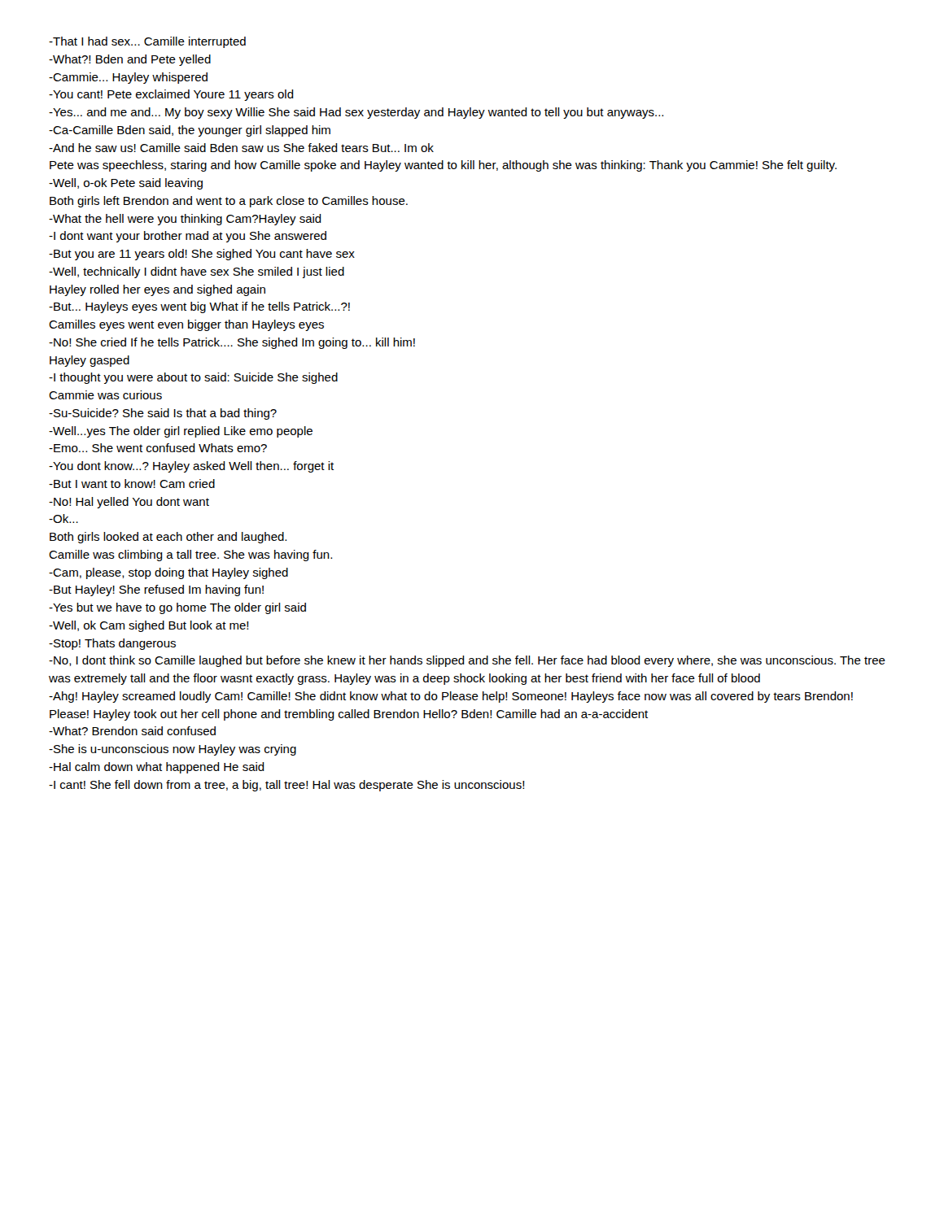-That I had sex... Camille interrupted
-What?! Bden and Pete yelled
-Cammie... Hayley whispered
-You cant! Pete exclaimed Youre 11 years old
-Yes... and me and... My boy sexy Willie She said Had sex yesterday and Hayley wanted to tell you but anyways...
-Ca-Camille Bden said, the younger girl slapped him
-And he saw us! Camille said Bden saw us She faked tears But... Im ok
Pete was speechless, staring and how Camille spoke and Hayley wanted to kill her, although she was thinking: Thank you Cammie! She felt guilty.
-Well, o-ok Pete said leaving
Both girls left Brendon and went to a park close to Camilles house.
-What the hell were you thinking Cam?Hayley said
-I dont want your brother mad at you She answered
-But you are 11 years old! She sighed You cant have sex
-Well, technically I didnt have sex She smiled I just lied
Hayley rolled her eyes and sighed again
-But... Hayleys eyes went big What if he tells Patrick...?!
Camilles eyes went even bigger than Hayleys eyes
-No! She cried If he tells Patrick.... She sighed Im going to... kill him!
Hayley gasped
-I thought you were about to said: Suicide She sighed
Cammie was curious
-Su-Suicide? She said Is that a bad thing?
-Well...yes The older girl replied Like emo people
-Emo... She went confused Whats emo?
-You dont know...? Hayley asked Well then... forget it
-But I want to know! Cam cried
-No! Hal yelled You dont want
-Ok...
Both girls looked at each other and laughed.
Camille was climbing a tall tree. She was having fun.
-Cam, please, stop doing that Hayley sighed
-But Hayley! She refused Im having fun!
-Yes but we have to go home The older girl said
-Well, ok Cam sighed But look at me!
-Stop! Thats dangerous
-No, I dont think so Camille laughed but before she knew it her hands slipped and she fell. Her face had blood every where, she was unconscious. The tree was extremely tall and the floor wasnt exactly grass. Hayley was in a deep shock looking at her best friend with her face full of blood
-Ahg! Hayley screamed loudly Cam! Camille! She didnt know what to do Please help! Someone! Hayleys face now was all covered by tears Brendon! Please! Hayley took out her cell phone and trembling called Brendon Hello? Bden! Camille had an a-a-accident
-What? Brendon said confused
-She is u-unconscious now Hayley was crying
-Hal calm down what happened He said
-I cant! She fell down from a tree, a big, tall tree! Hal was desperate She is unconscious!